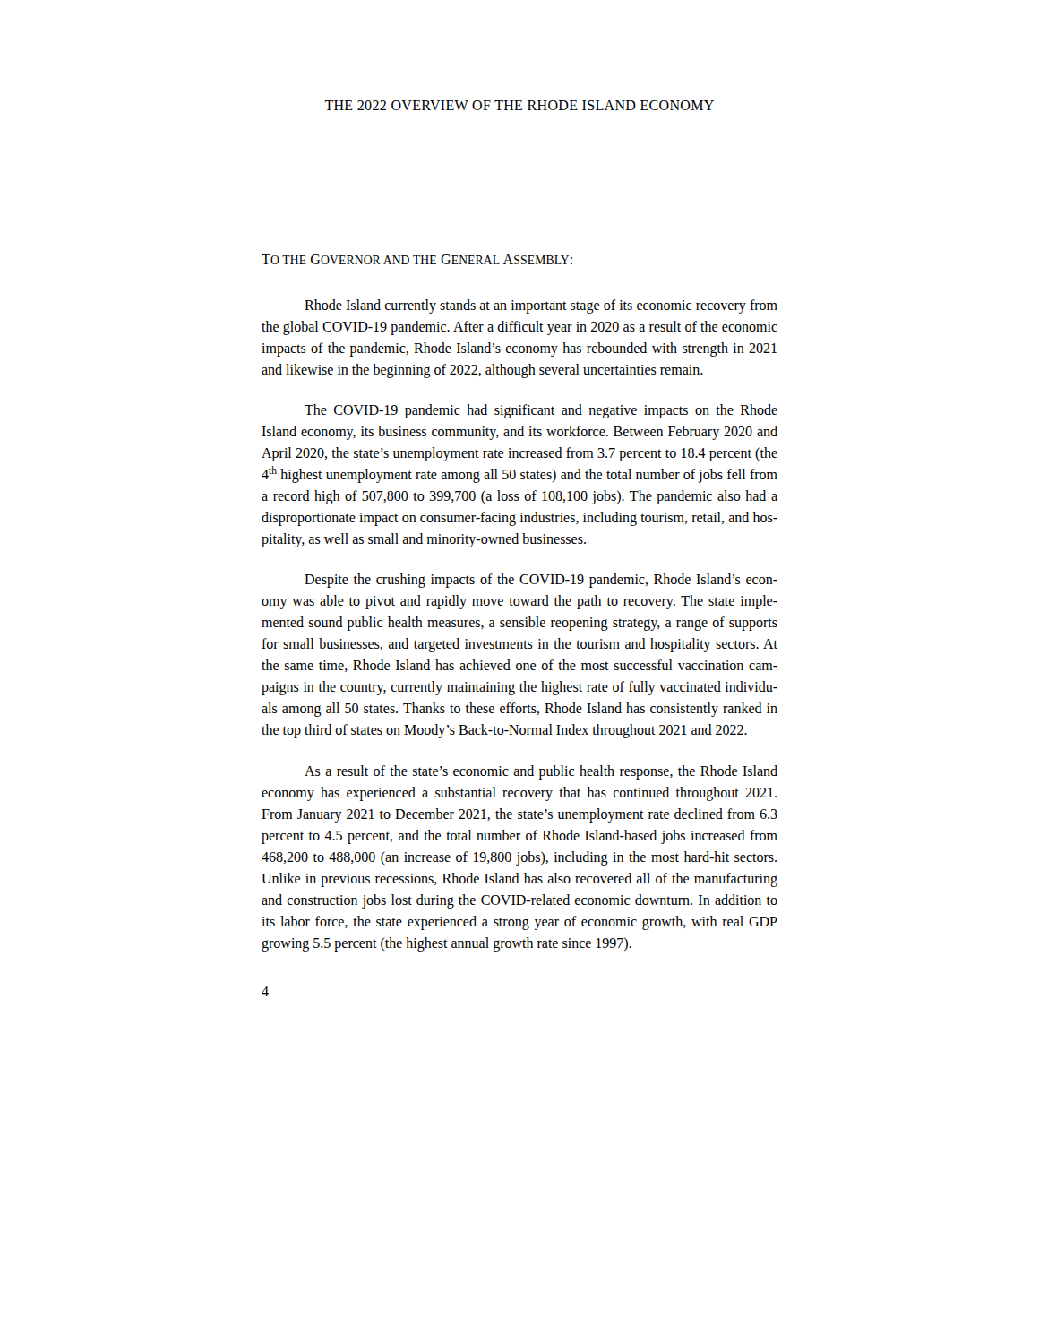The 2022 Overview of the Rhode Island Economy
TO THE GOVERNOR AND THE GENERAL ASSEMBLY:
Rhode Island currently stands at an important stage of its economic recovery from the global COVID-19 pandemic. After a difficult year in 2020 as a result of the economic impacts of the pandemic, Rhode Island’s economy has rebounded with strength in 2021 and likewise in the beginning of 2022, although several uncertainties remain.
The COVID-19 pandemic had significant and negative impacts on the Rhode Island economy, its business community, and its workforce. Between February 2020 and April 2020, the state’s unemployment rate increased from 3.7 percent to 18.4 percent (the 4th highest unemployment rate among all 50 states) and the total number of jobs fell from a record high of 507,800 to 399,700 (a loss of 108,100 jobs). The pandemic also had a disproportionate impact on consumer-facing industries, including tourism, retail, and hospitality, as well as small and minority-owned businesses.
Despite the crushing impacts of the COVID-19 pandemic, Rhode Island’s economy was able to pivot and rapidly move toward the path to recovery. The state implemented sound public health measures, a sensible reopening strategy, a range of supports for small businesses, and targeted investments in the tourism and hospitality sectors. At the same time, Rhode Island has achieved one of the most successful vaccination campaigns in the country, currently maintaining the highest rate of fully vaccinated individuals among all 50 states. Thanks to these efforts, Rhode Island has consistently ranked in the top third of states on Moody’s Back-to-Normal Index throughout 2021 and 2022.
As a result of the state’s economic and public health response, the Rhode Island economy has experienced a substantial recovery that has continued throughout 2021. From January 2021 to December 2021, the state’s unemployment rate declined from 6.3 percent to 4.5 percent, and the total number of Rhode Island-based jobs increased from 468,200 to 488,000 (an increase of 19,800 jobs), including in the most hard-hit sectors. Unlike in previous recessions, Rhode Island has also recovered all of the manufacturing and construction jobs lost during the COVID-related economic downturn. In addition to its labor force, the state experienced a strong year of economic growth, with real GDP growing 5.5 percent (the highest annual growth rate since 1997).
4